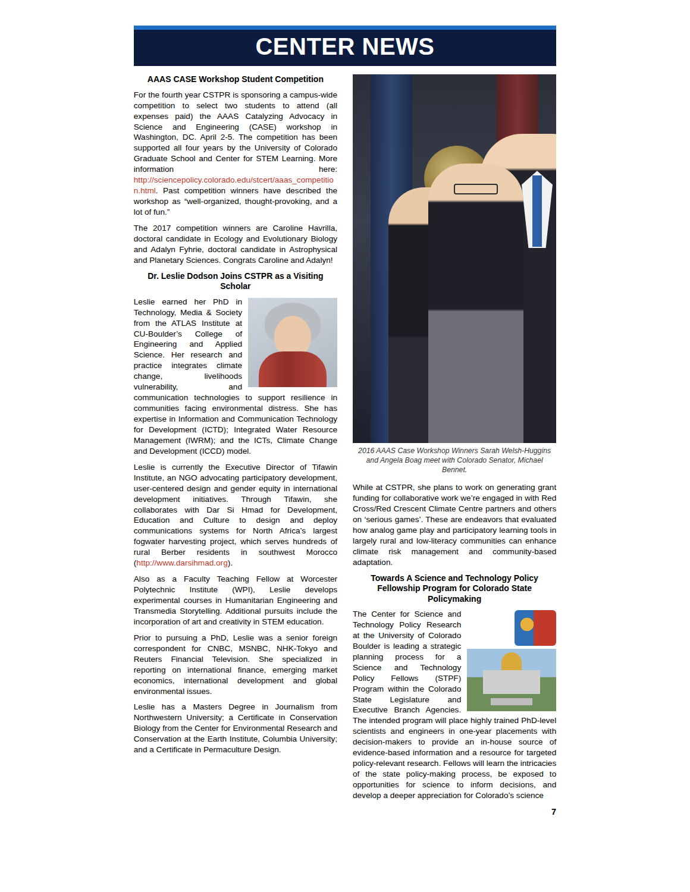CENTER NEWS
AAAS CASE Workshop Student Competition
For the fourth year CSTPR is sponsoring a campus-wide competition to select two students to attend (all expenses paid) the AAAS Catalyzing Advocacy in Science and Engineering (CASE) workshop in Washington, DC. April 2-5. The competition has been supported all four years by the University of Colorado Graduate School and Center for STEM Learning. More information here: http://sciencepolicy.colorado.edu/stcert/aaas_competition.html. Past competition winners have described the workshop as “well-organized, thought-provoking, and a lot of fun.”
The 2017 competition winners are Caroline Havrilla, doctoral candidate in Ecology and Evolutionary Biology and Adalyn Fyhrie, doctoral candidate in Astrophysical and Planetary Sciences. Congrats Caroline and Adalyn!
Dr. Leslie Dodson Joins CSTPR as a Visiting Scholar
Leslie earned her PhD in Technology, Media & Society from the ATLAS Institute at CU-Boulder’s College of Engineering and Applied Science. Her research and practice integrates climate change, livelihoods vulnerability, and communication technologies to support resilience in communities facing environmental distress. She has expertise in Information and Communication Technology for Development (ICTD); Integrated Water Resource Management (IWRM); and the ICTs, Climate Change and Development (ICCD) model.
Leslie is currently the Executive Director of Tifawin Institute, an NGO advocating participatory development, user-centered design and gender equity in international development initiatives. Through Tifawin, she collaborates with Dar Si Hmad for Development, Education and Culture to design and deploy communications systems for North Africa’s largest fogwater harvesting project, which serves hundreds of rural Berber residents in southwest Morocco (http://www.darsihmad.org).
Also as a Faculty Teaching Fellow at Worcester Polytechnic Institute (WPI), Leslie develops experimental courses in Humanitarian Engineering and Transmedia Storytelling. Additional pursuits include the incorporation of art and creativity in STEM education.
Prior to pursuing a PhD, Leslie was a senior foreign correspondent for CNBC, MSNBC, NHK-Tokyo and Reuters Financial Television. She specialized in reporting on international finance, emerging market economics, international development and global environmental issues.
Leslie has a Masters Degree in Journalism from Northwestern University; a Certificate in Conservation Biology from the Center for Environmental Research and Conservation at the Earth Institute, Columbia University; and a Certificate in Permaculture Design.
2016 AAAS Case Workshop Winners Sarah Welsh-Huggins and Angela Boag meet with Colorado Senator, Michael Bennet.
While at CSTPR, she plans to work on generating grant funding for collaborative work we’re engaged in with Red Cross/Red Crescent Climate Centre partners and others on ‘serious games’. These are endeavors that evaluated how analog game play and participatory learning tools in largely rural and low-literacy communities can enhance climate risk management and community-based adaptation.
Towards A Science and Technology Policy Fellowship Program for Colorado State Policymaking
The Center for Science and Technology Policy Research at the University of Colorado Boulder is leading a strategic planning process for a Science and Technology Policy Fellows (STPF) Program within the Colorado State Legislature and Executive Branch Agencies. The intended program will place highly trained PhD-level scientists and engineers in one-year placements with decision-makers to provide an in-house source of evidence-based information and a resource for targeted policy-relevant research. Fellows will learn the intricacies of the state policy-making process, be exposed to opportunities for science to inform decisions, and develop a deeper appreciation for Colorado’s science
7